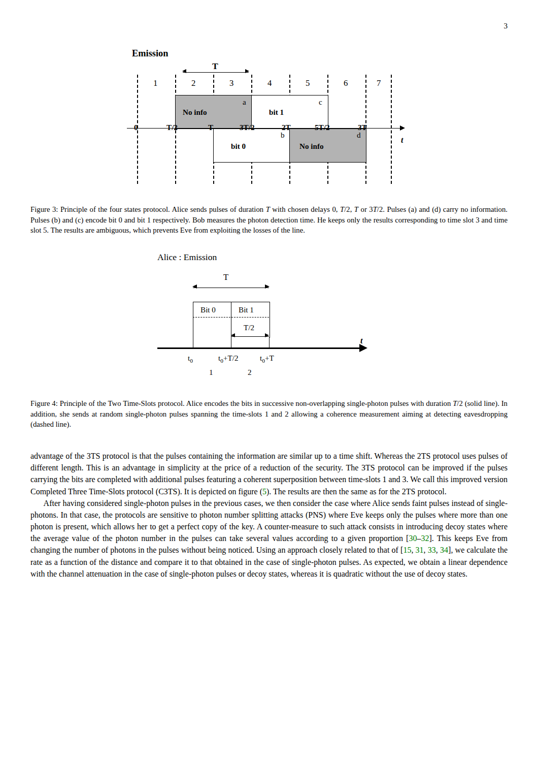3
Emission
T
1
2
3
4
5
6
7
No info
a
bit 1
c
bit 0
b
No info
d
t
0
T/2
T
3T/2
2T
5T/2
3T
Figure 3: Principle of the four states protocol. Alice sends pulses of duration T with chosen delays 0, T/2, T or 3T/2. Pulses (a) and (d) carry no information. Pulses (b) and (c) encode bit 0 and bit 1 respectively. Bob measures the photon detection time. He keeps only the results corresponding to time slot 3 and time slot 5. The results are ambiguous, which prevents Eve from exploiting the losses of the line.
Alice : Emission
T
Bit 0
Bit 1
T/2
t
t0
t0+T/2
t0+T
1
2
Figure 4: Principle of the Two Time-Slots protocol. Alice encodes the bits in successive non-overlapping single-photon pulses with duration T/2 (solid line). In addition, she sends at random single-photon pulses spanning the time-slots 1 and 2 allowing a coherence measurement aiming at detecting eavesdropping (dashed line).
advantage of the 3TS protocol is that the pulses containing the information are similar up to a time shift. Whereas the 2TS protocol uses pulses of different length. This is an advantage in simplicity at the price of a reduction of the security. The 3TS protocol can be improved if the pulses carrying the bits are completed with additional pulses featuring a coherent superposition between time-slots 1 and 3. We call this improved version Completed Three Time-Slots protocol (C3TS). It is depicted on figure (5). The results are then the same as for the 2TS protocol.
After having considered single-photon pulses in the previous cases, we then consider the case where Alice sends faint pulses instead of single-photons. In that case, the protocols are sensitive to photon number splitting attacks (PNS) where Eve keeps only the pulses where more than one photon is present, which allows her to get a perfect copy of the key. A counter-measure to such attack consists in introducing decoy states where the average value of the photon number in the pulses can take several values according to a given proportion [30–32]. This keeps Eve from changing the number of photons in the pulses without being noticed. Using an approach closely related to that of [15, 31, 33, 34], we calculate the rate as a function of the distance and compare it to that obtained in the case of single-photon pulses. As expected, we obtain a linear dependence with the channel attenuation in the case of single-photon pulses or decoy states, whereas it is quadratic without the use of decoy states.